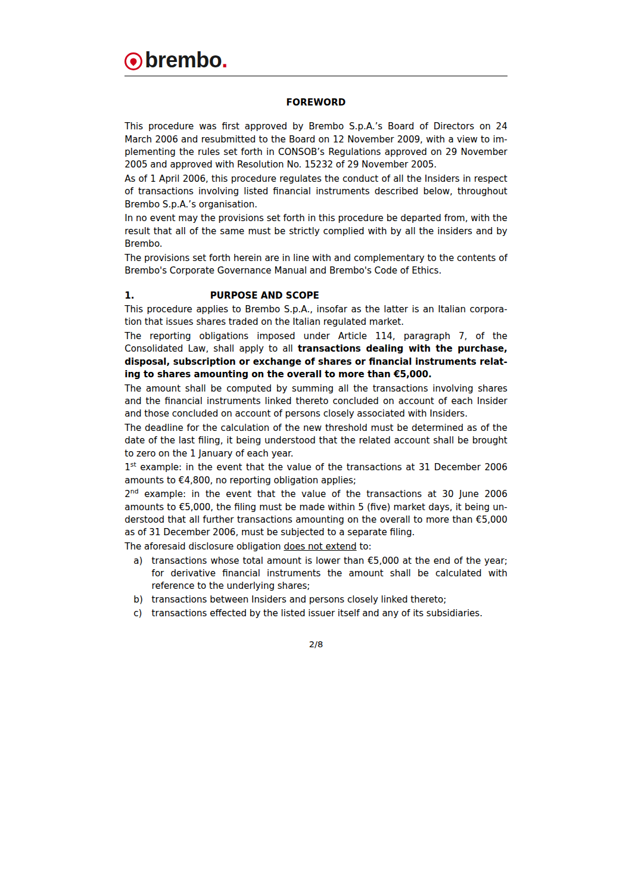brembo.
FOREWORD
This procedure was first approved by Brembo S.p.A.’s Board of Directors on 24 March 2006 and resubmitted to the Board on 12 November 2009, with a view to implementing the rules set forth in CONSOB’s Regulations approved on 29 November 2005 and approved with Resolution No. 15232 of 29 November 2005.
As of 1 April 2006, this procedure regulates the conduct of all the Insiders in respect of transactions involving listed financial instruments described below, throughout Brembo S.p.A.’s organisation.
In no event may the provisions set forth in this procedure be departed from, with the result that all of the same must be strictly complied with by all the insiders and by Brembo.
The provisions set forth herein are in line with and complementary to the contents of Brembo's Corporate Governance Manual and Brembo's Code of Ethics.
1. PURPOSE AND SCOPE
This procedure applies to Brembo S.p.A., insofar as the latter is an Italian corporation that issues shares traded on the Italian regulated market.
The reporting obligations imposed under Article 114, paragraph 7, of the Consolidated Law, shall apply to all transactions dealing with the purchase, disposal, subscription or exchange of shares or financial instruments relating to shares amounting on the overall to more than €5,000.
The amount shall be computed by summing all the transactions involving shares and the financial instruments linked thereto concluded on account of each Insider and those concluded on account of persons closely associated with Insiders.
The deadline for the calculation of the new threshold must be determined as of the date of the last filing, it being understood that the related account shall be brought to zero on the 1 January of each year.
1st example: in the event that the value of the transactions at 31 December 2006 amounts to €4,800, no reporting obligation applies;
2nd example: in the event that the value of the transactions at 30 June 2006 amounts to €5,000, the filing must be made within 5 (five) market days, it being understood that all further transactions amounting on the overall to more than €5,000 as of 31 December 2006, must be subjected to a separate filing.
The aforesaid disclosure obligation does not extend to:
a) transactions whose total amount is lower than €5,000 at the end of the year; for derivative financial instruments the amount shall be calculated with reference to the underlying shares;
b) transactions between Insiders and persons closely linked thereto;
c) transactions effected by the listed issuer itself and any of its subsidiaries.
2/8